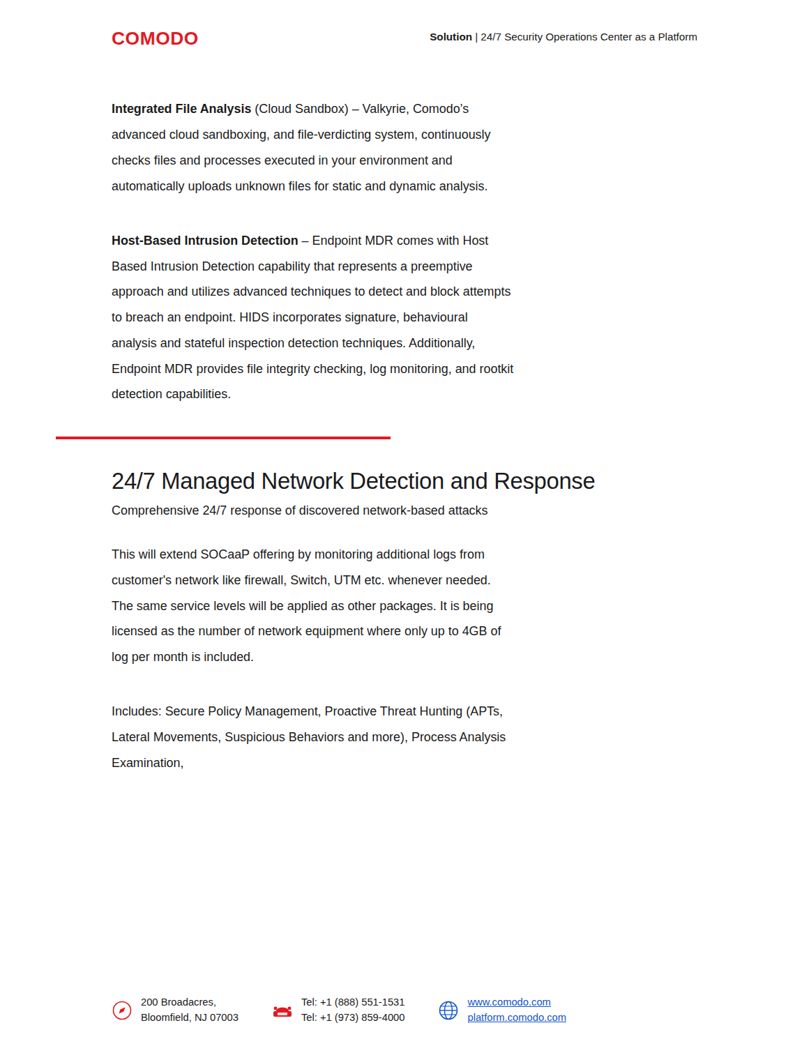COMODO
Solution | 24/7 Security Operations Center as a Platform
Integrated File Analysis (Cloud Sandbox) – Valkyrie, Comodo’s advanced cloud sandboxing, and file-verdicting system, continuously checks files and processes executed in your environment and automatically uploads unknown files for static and dynamic analysis.
Host-Based Intrusion Detection – Endpoint MDR comes with Host Based Intrusion Detection capability that represents a preemptive approach and utilizes advanced techniques to detect and block attempts to breach an endpoint. HIDS incorporates signature, behavioural analysis and stateful inspection detection techniques. Additionally, Endpoint MDR provides file integrity checking, log monitoring, and rootkit detection capabilities.
24/7 Managed Network Detection and Response
Comprehensive 24/7 response of discovered network-based attacks
This will extend SOCaaP offering by monitoring additional logs from customer's network like firewall, Switch, UTM etc. whenever needed. The same service levels will be applied as other packages. It is being licensed as the number of network equipment where only up to 4GB of log per month is included.
Includes: Secure Policy Management, Proactive Threat Hunting (APTs, Lateral Movements, Suspicious Behaviors and more), Process Analysis Examination,
200 Broadacres,
Bloomfield, NJ 07003
Tel: +1 (888) 551-1531
Tel: +1 (973) 859-4000
www.comodo.com platform.comodo.com